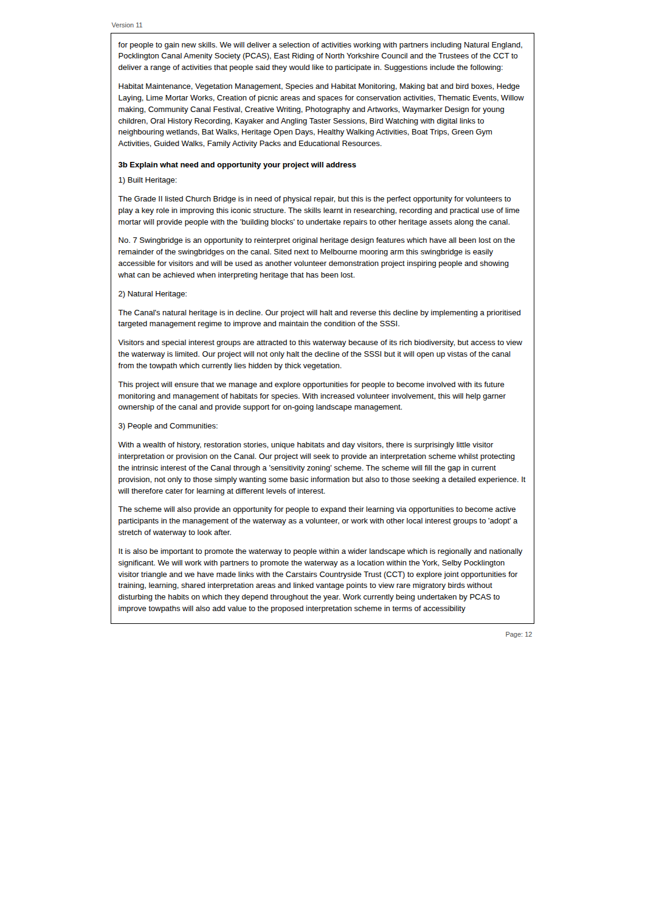Version 11
for people to gain new skills. We will deliver a selection of activities working with partners including Natural England, Pocklington Canal Amenity Society (PCAS), East Riding of North Yorkshire Council and the Trustees of the CCT to deliver a range of activities that people said they would like to participate in. Suggestions include the following:
Habitat Maintenance, Vegetation Management, Species and Habitat Monitoring, Making bat and bird boxes, Hedge Laying, Lime Mortar Works, Creation of picnic areas and spaces for conservation activities, Thematic Events, Willow making, Community Canal Festival, Creative Writing, Photography and Artworks, Waymarker Design for young children, Oral History Recording, Kayaker and Angling Taster Sessions, Bird Watching with digital links to neighbouring wetlands, Bat Walks, Heritage Open Days, Healthy Walking Activities, Boat Trips, Green Gym Activities, Guided Walks, Family Activity Packs and Educational Resources.
3b Explain what need and opportunity your project will address
1) Built Heritage:
The Grade II listed Church Bridge is in need of physical repair, but this is the perfect opportunity for volunteers to play a key role in improving this iconic structure. The skills learnt in researching, recording and practical use of lime mortar will provide people with the 'building blocks' to undertake repairs to other heritage assets along the canal.
No. 7 Swingbridge is an opportunity to reinterpret original heritage design features which have all been lost on the remainder of the swingbridges on the canal. Sited next to Melbourne mooring arm this swingbridge is easily accessible for visitors and will be used as another volunteer demonstration project inspiring people and showing what can be achieved when interpreting heritage that has been lost.
2) Natural Heritage:
The Canal's natural heritage is in decline. Our project will halt and reverse this decline by implementing a prioritised targeted management regime to improve and maintain the condition of the SSSI.
Visitors and special interest groups are attracted to this waterway because of its rich biodiversity, but access to view the waterway is limited. Our project will not only halt the decline of the SSSI but it will open up vistas of the canal from the towpath which currently lies hidden by thick vegetation.
This project will ensure that we manage and explore opportunities for people to become involved with its future monitoring and management of habitats for species. With increased volunteer involvement, this will help garner ownership of the canal and provide support for on-going landscape management.
3) People and Communities:
With a wealth of history, restoration stories, unique habitats and day visitors, there is surprisingly little visitor interpretation or provision on the Canal. Our project will seek to provide an interpretation scheme whilst protecting the intrinsic interest of the Canal through a 'sensitivity zoning' scheme. The scheme will fill the gap in current provision, not only to those simply wanting some basic information but also to those seeking a detailed experience. It will therefore cater for learning at different levels of interest.
The scheme will also provide an opportunity for people to expand their learning via opportunities to become active participants in the management of the waterway as a volunteer, or work with other local interest groups to 'adopt' a stretch of waterway to look after.
It is also be important to promote the waterway to people within a wider landscape which is regionally and nationally significant. We will work with partners to promote the waterway as a location within the York, Selby Pocklington visitor triangle and we have made links with the Carstairs Countryside Trust (CCT) to explore joint opportunities for training, learning, shared interpretation areas and linked vantage points to view rare migratory birds without disturbing the habits on which they depend throughout the year. Work currently being undertaken by PCAS to improve towpaths will also add value to the proposed interpretation scheme in terms of accessibility
Page: 12